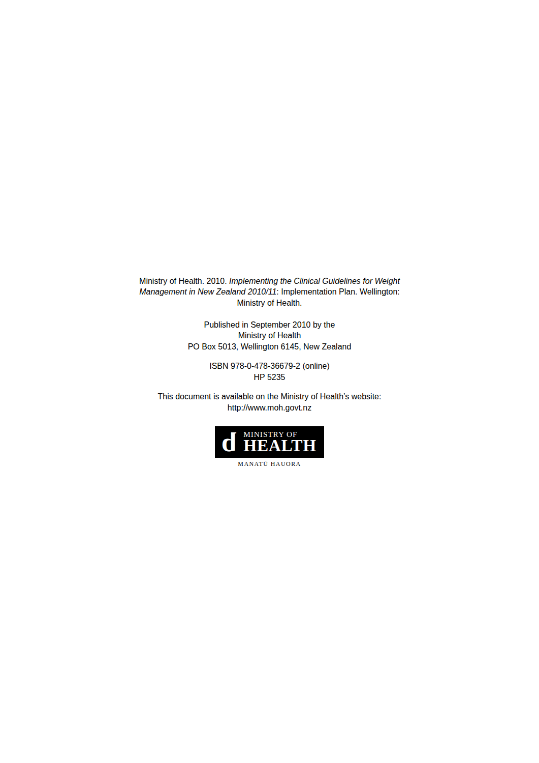Ministry of Health. 2010. Implementing the Clinical Guidelines for Weight Management in New Zealand 2010/11: Implementation Plan. Wellington: Ministry of Health.
Published in September 2010 by the
Ministry of Health
PO Box 5013, Wellington 6145, New Zealand
ISBN 978-0-478-36679-2 (online)
HP 5235
This document is available on the Ministry of Health’s website:
http://www.moh.govt.nz
b MINISTRY OF HEALTH
MANATŪ HAUORA